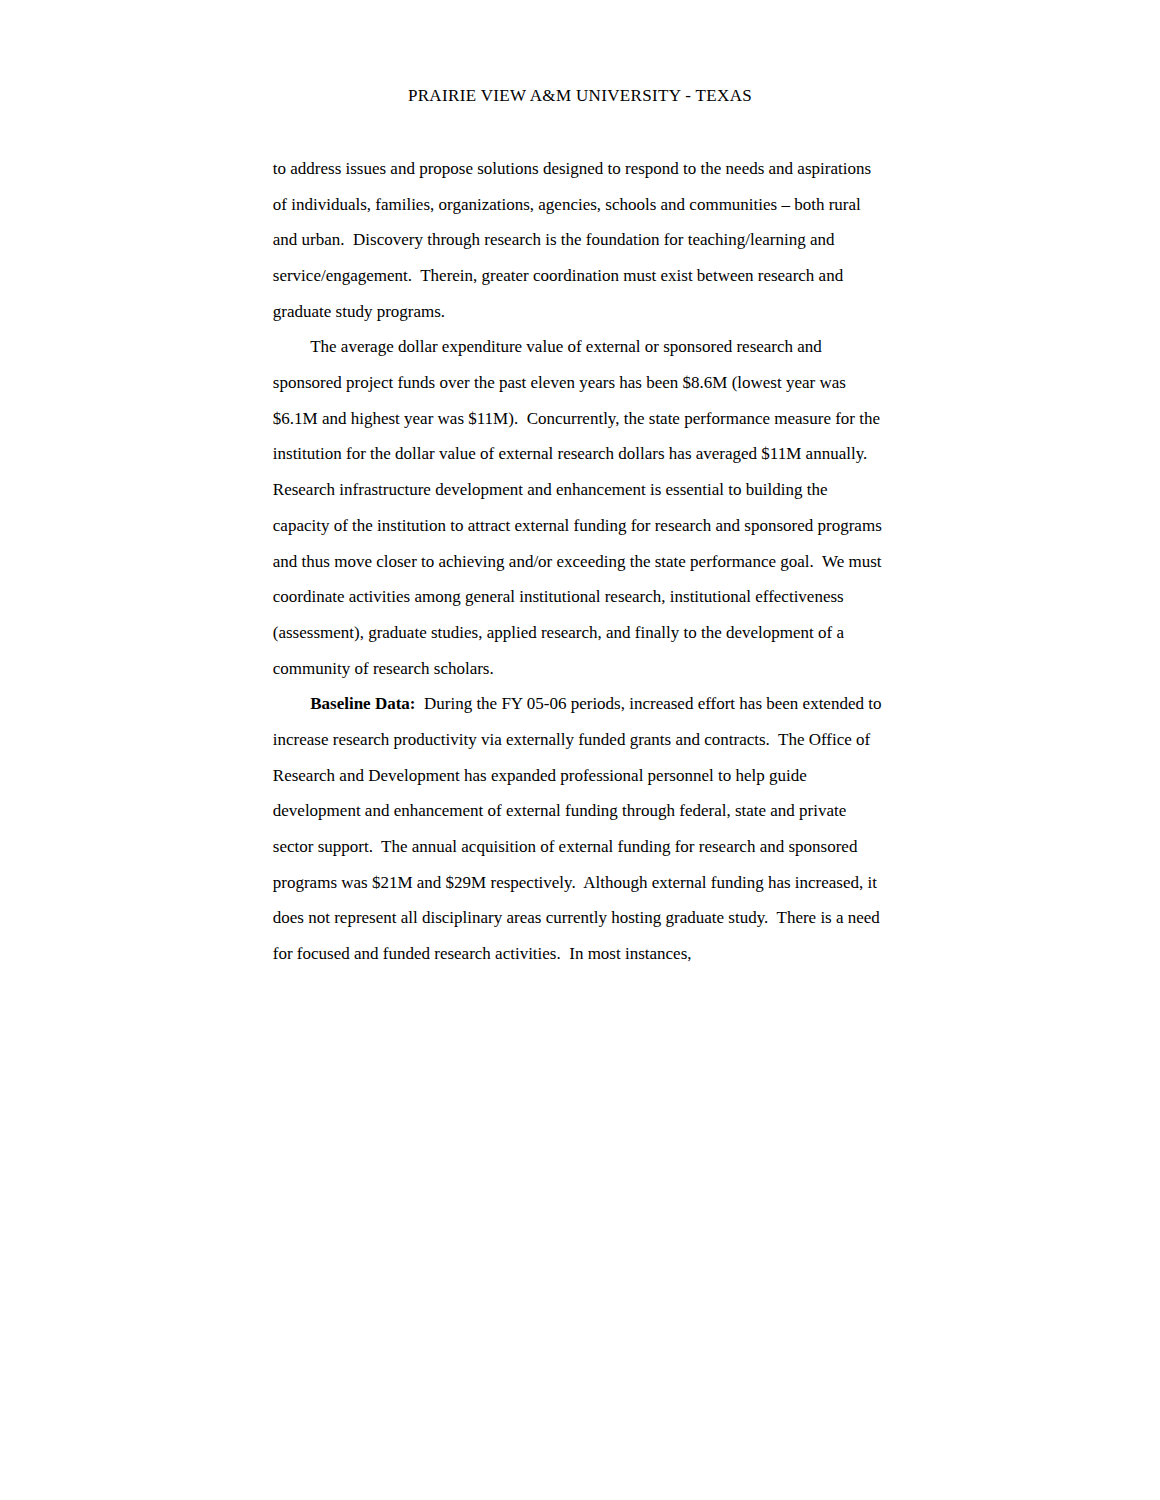PRAIRIE VIEW A&M UNIVERSITY - TEXAS
to address issues and propose solutions designed to respond to the needs and aspirations of individuals, families, organizations, agencies, schools and communities – both rural and urban. Discovery through research is the foundation for teaching/learning and service/engagement. Therein, greater coordination must exist between research and graduate study programs.
The average dollar expenditure value of external or sponsored research and sponsored project funds over the past eleven years has been $8.6M (lowest year was $6.1M and highest year was $11M). Concurrently, the state performance measure for the institution for the dollar value of external research dollars has averaged $11M annually. Research infrastructure development and enhancement is essential to building the capacity of the institution to attract external funding for research and sponsored programs and thus move closer to achieving and/or exceeding the state performance goal. We must coordinate activities among general institutional research, institutional effectiveness (assessment), graduate studies, applied research, and finally to the development of a community of research scholars.
Baseline Data: During the FY 05-06 periods, increased effort has been extended to increase research productivity via externally funded grants and contracts. The Office of Research and Development has expanded professional personnel to help guide development and enhancement of external funding through federal, state and private sector support. The annual acquisition of external funding for research and sponsored programs was $21M and $29M respectively. Although external funding has increased, it does not represent all disciplinary areas currently hosting graduate study. There is a need for focused and funded research activities. In most instances,